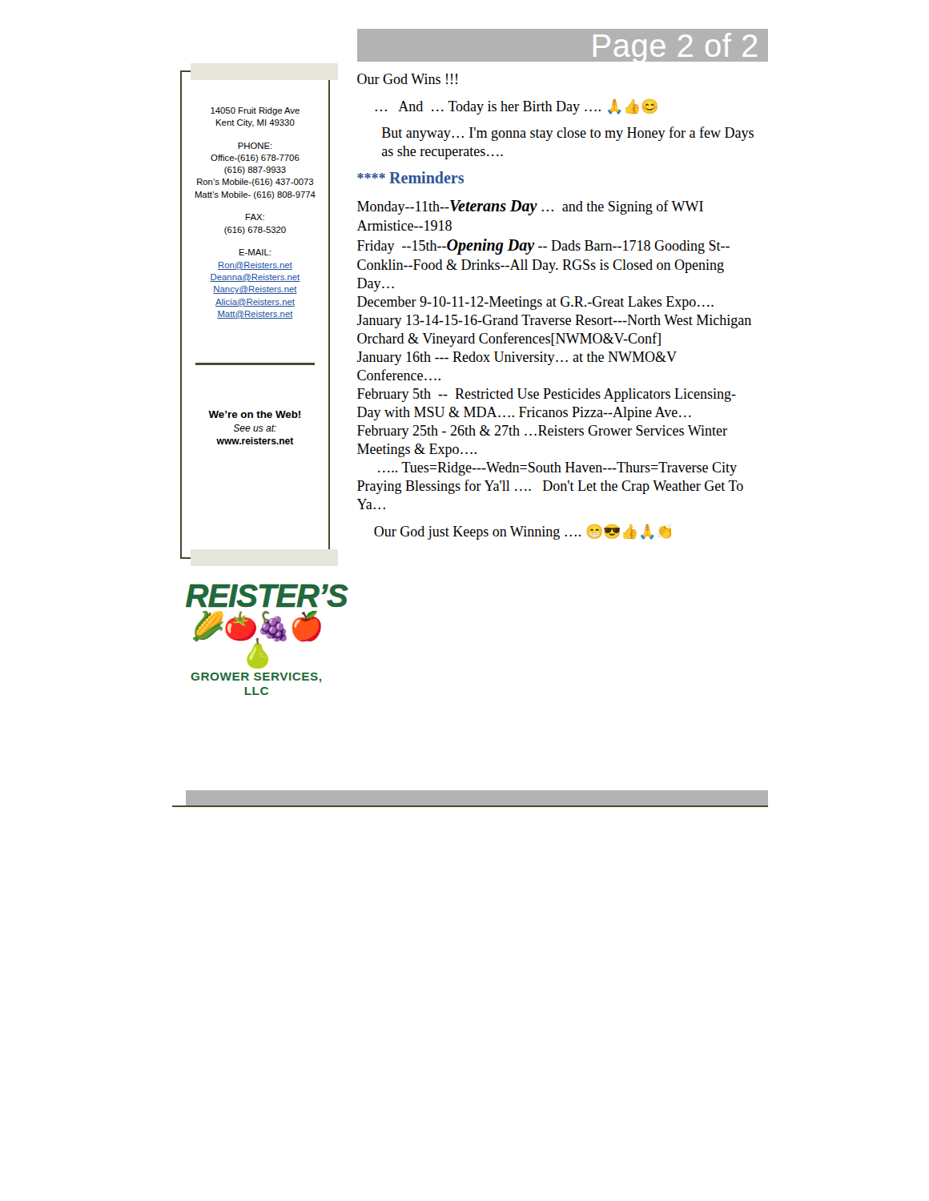Page 2 of 2
14050 Fruit Ridge Ave
Kent City, MI 49330
PHONE:
Office-(616) 678-7706
(616) 887-9933
Ron’s Mobile-(616) 437-0073
Matt’s Mobile- (616) 808-9774
FAX:
(616) 678-5320
E-MAIL:
Ron@Reisters.net
Deanna@Reisters.net
Nancy@Reisters.net
Alicia@Reisters.net
Matt@Reisters.net
We’re on the Web!
See us at:
www.reisters.net
Our God Wins !!!
… And … Today is her Birth Day …. 🙏👍😊
But anyway… I'm gonna stay close to my Honey for a few Days as she recuperates….
**** Reminders
Monday--11th--Veterans Day … and the Signing of WWI Armistice--1918
Friday --15th--Opening Day -- Dads Barn--1718 Gooding St--Conklin--Food & Drinks--All Day. RGSs is Closed on Opening Day…
December 9-10-11-12-Meetings at G.R.-Great Lakes Expo….
January 13-14-15-16-Grand Traverse Resort---North West Michigan Orchard & Vineyard Conferences[NWMO&V-Conf]
January 16th --- Redox University… at the NWMO&V Conference….
February 5th -- Restricted Use Pesticides Applicators Licensing-Day with MSU & MDA…. Fricanos Pizza--Alpine Ave…
February 25th - 26th & 27th …Reisters Grower Services Winter Meetings & Expo….
….. Tues=Ridge---Wedn=South Haven---Thurs=Traverse City
Praying Blessings for Ya'll …. Don't Let the Crap Weather Get To Ya…
Our God just Keeps on Winning …. 😁😎👍🙏👏
REISTER’S
🌽🍅🍇🍎🍐
GROWER SERVICES, LLC